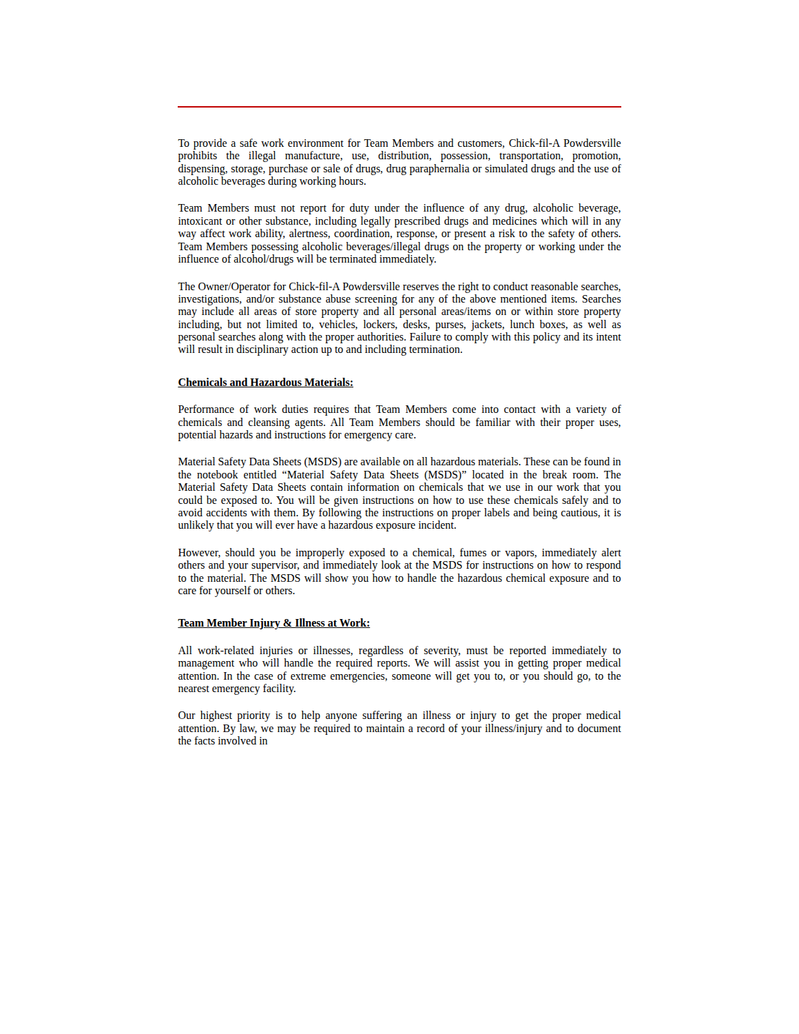To provide a safe work environment for Team Members and customers, Chick-fil-A Powdersville prohibits the illegal manufacture, use, distribution, possession, transportation, promotion, dispensing, storage, purchase or sale of drugs, drug paraphernalia or simulated drugs and the use of alcoholic beverages during working hours.
Team Members must not report for duty under the influence of any drug, alcoholic beverage, intoxicant or other substance, including legally prescribed drugs and medicines which will in any way affect work ability, alertness, coordination, response, or present a risk to the safety of others. Team Members possessing alcoholic beverages/illegal drugs on the property or working under the influence of alcohol/drugs will be terminated immediately.
The Owner/Operator for Chick-fil-A Powdersville reserves the right to conduct reasonable searches, investigations, and/or substance abuse screening for any of the above mentioned items. Searches may include all areas of store property and all personal areas/items on or within store property including, but not limited to, vehicles, lockers, desks, purses, jackets, lunch boxes, as well as personal searches along with the proper authorities. Failure to comply with this policy and its intent will result in disciplinary action up to and including termination.
Chemicals and Hazardous Materials:
Performance of work duties requires that Team Members come into contact with a variety of chemicals and cleansing agents. All Team Members should be familiar with their proper uses, potential hazards and instructions for emergency care.
Material Safety Data Sheets (MSDS) are available on all hazardous materials. These can be found in the notebook entitled “Material Safety Data Sheets (MSDS)” located in the break room. The Material Safety Data Sheets contain information on chemicals that we use in our work that you could be exposed to. You will be given instructions on how to use these chemicals safely and to avoid accidents with them. By following the instructions on proper labels and being cautious, it is unlikely that you will ever have a hazardous exposure incident.
However, should you be improperly exposed to a chemical, fumes or vapors, immediately alert others and your supervisor, and immediately look at the MSDS for instructions on how to respond to the material. The MSDS will show you how to handle the hazardous chemical exposure and to care for yourself or others.
Team Member Injury & Illness at Work:
All work-related injuries or illnesses, regardless of severity, must be reported immediately to management who will handle the required reports. We will assist you in getting proper medical attention. In the case of extreme emergencies, someone will get you to, or you should go, to the nearest emergency facility.
Our highest priority is to help anyone suffering an illness or injury to get the proper medical attention. By law, we may be required to maintain a record of your illness/injury and to document the facts involved in